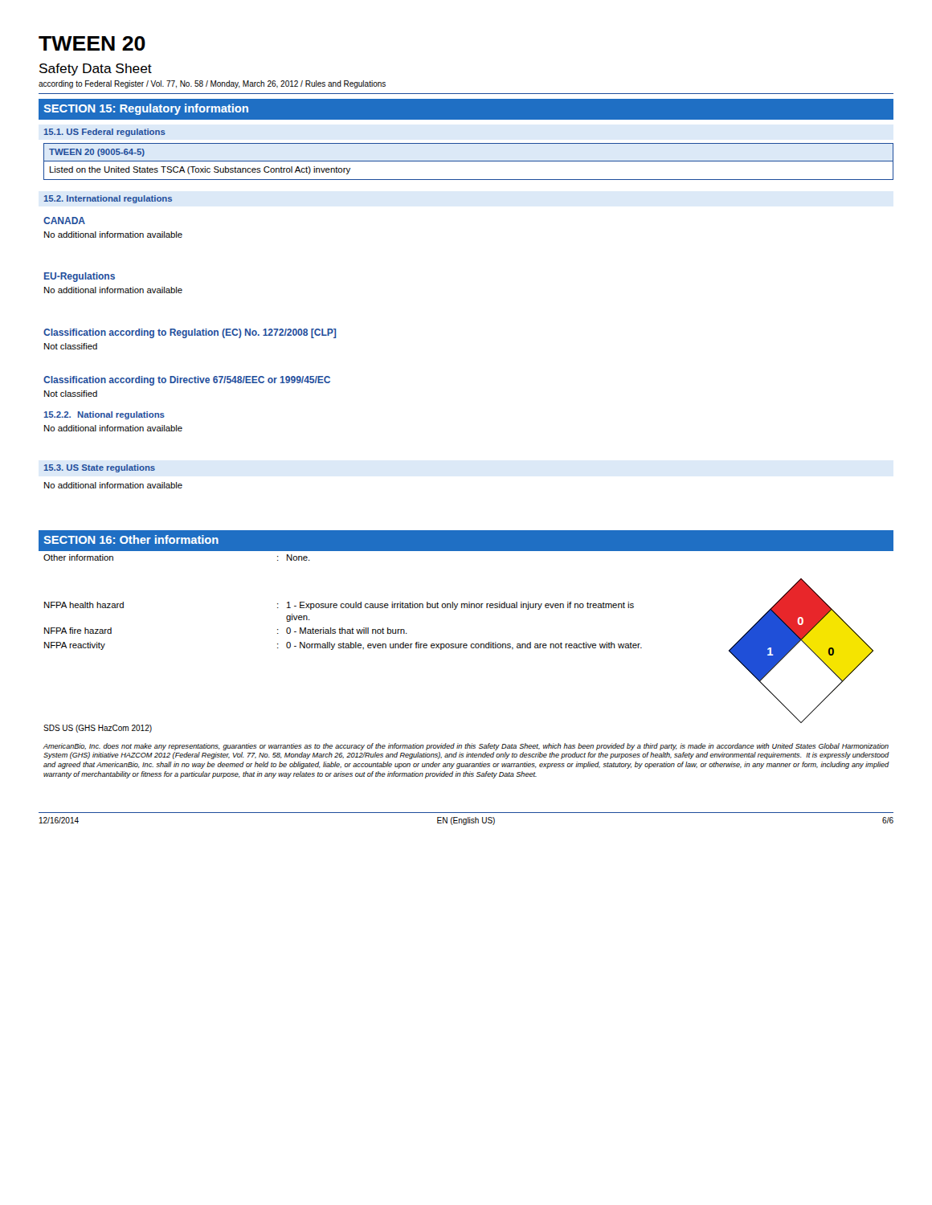TWEEN 20
Safety Data Sheet
according to Federal Register / Vol. 77, No. 58 / Monday, March 26, 2012 / Rules and Regulations
SECTION 15: Regulatory information
15.1. US Federal regulations
TWEEN 20 (9005-64-5)
Listed on the United States TSCA (Toxic Substances Control Act) inventory
15.2. International regulations
CANADA
No additional information available
EU-Regulations
No additional information available
Classification according to Regulation (EC) No. 1272/2008 [CLP]
Not classified
Classification according to Directive 67/548/EEC or 1999/45/EC
Not classified
15.2.2. National regulations
No additional information available
15.3. US State regulations
No additional information available
SECTION 16: Other information
| Other information | : | None. |
| NFPA health hazard | : | 1 - Exposure could cause irritation but only minor residual injury even if no treatment is given. |
| NFPA fire hazard | : | 0 - Materials that will not burn. |
| NFPA reactivity | : | 0 - Normally stable, even under fire exposure conditions, and are not reactive with water. |
0
1
0
SDS US (GHS HazCom 2012)
AmericanBio, Inc. does not make any representations, guaranties or warranties as to the accuracy of the information provided in this Safety Data Sheet, which has been provided by a third party, is made in accordance with United States Global Harmonization System (GHS) initiative HAZCOM 2012 (Federal Register, Vol. 77, No. 58, Monday March 26, 2012/Rules and Regulations), and is intended only to describe the product for the purposes of health, safety and environmental requirements. It is expressly understood and agreed that AmericanBio, Inc. shall in no way be deemed or held to be obligated, liable, or accountable upon or under any guaranties or warranties, express or implied, statutory, by operation of law, or otherwise, in any manner or form, including any implied warranty of merchantability or fitness for a particular purpose, that in any way relates to or arises out of the information provided in this Safety Data Sheet.
12/16/2014
EN (English US)
6/6